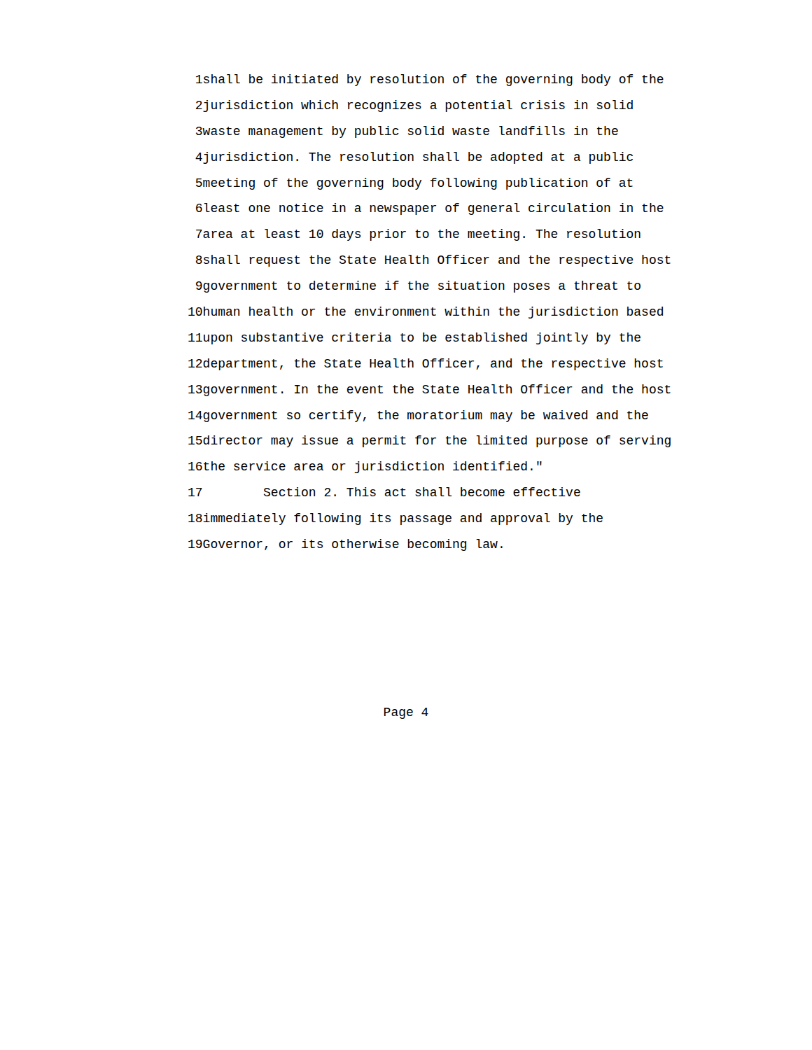| 1 | shall be initiated by resolution of the governing body of the |
| 2 | jurisdiction which recognizes a potential crisis in solid |
| 3 | waste management by public solid waste landfills in the |
| 4 | jurisdiction. The resolution shall be adopted at a public |
| 5 | meeting of the governing body following publication of at |
| 6 | least one notice in a newspaper of general circulation in the |
| 7 | area at least 10 days prior to the meeting. The resolution |
| 8 | shall request the State Health Officer and the respective host |
| 9 | government to determine if the situation poses a threat to |
| 10 | human health or the environment within the jurisdiction based |
| 11 | upon substantive criteria to be established jointly by the |
| 12 | department, the State Health Officer, and the respective host |
| 13 | government. In the event the State Health Officer and the host |
| 14 | government so certify, the moratorium may be waived and the |
| 15 | director may issue a permit for the limited purpose of serving |
| 16 | the service area or jurisdiction identified." |
| 17 | Section 2. This act shall become effective |
| 18 | immediately following its passage and approval by the |
| 19 | Governor, or its otherwise becoming law. |
Page 4